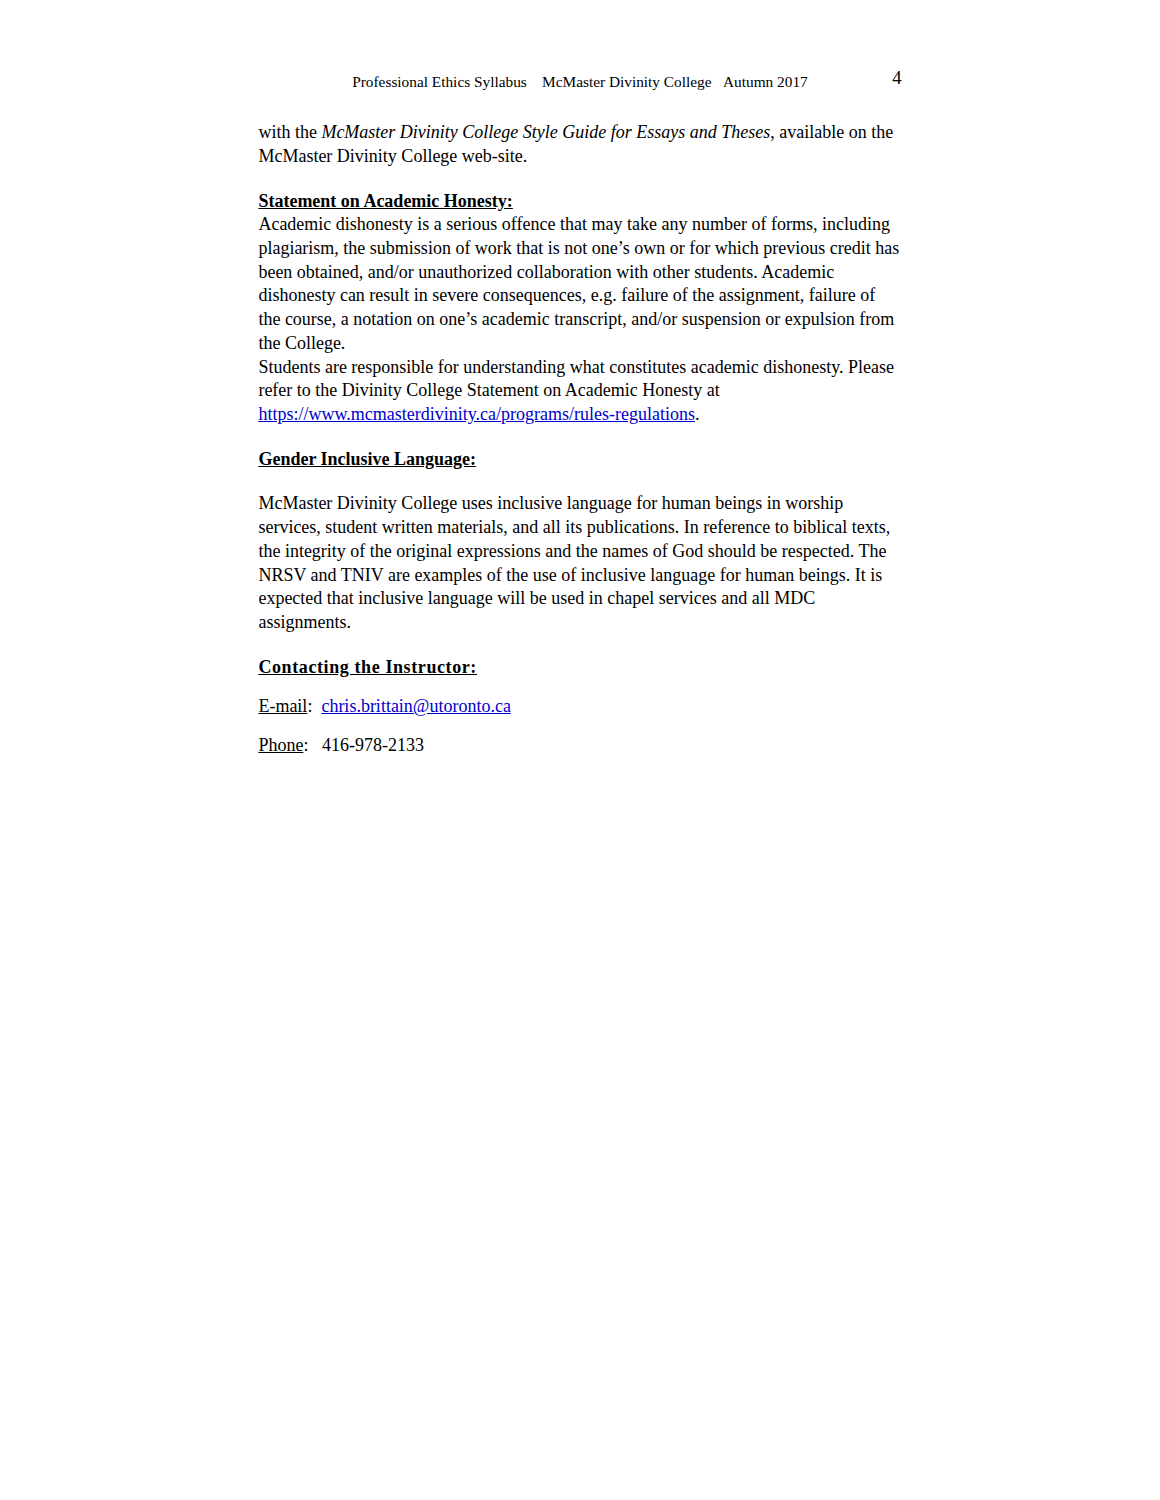Professional Ethics Syllabus McMaster Divinity College Autumn 2017 4
with the McMaster Divinity College Style Guide for Essays and Theses, available on the McMaster Divinity College web-site.
Statement on Academic Honesty:
Academic dishonesty is a serious offence that may take any number of forms, including plagiarism, the submission of work that is not one’s own or for which previous credit has been obtained, and/or unauthorized collaboration with other students. Academic dishonesty can result in severe consequences, e.g. failure of the assignment, failure of the course, a notation on one’s academic transcript, and/or suspension or expulsion from the College.
Students are responsible for understanding what constitutes academic dishonesty. Please refer to the Divinity College Statement on Academic Honesty at https://www.mcmasterdivinity.ca/programs/rules-regulations.
Gender Inclusive Language:
McMaster Divinity College uses inclusive language for human beings in worship services, student written materials, and all its publications. In reference to biblical texts, the integrity of the original expressions and the names of God should be respected. The NRSV and TNIV are examples of the use of inclusive language for human beings. It is expected that inclusive language will be used in chapel services and all MDC assignments.
Contacting the Instructor:
E-mail: chris.brittain@utoronto.ca
Phone: 416-978-2133